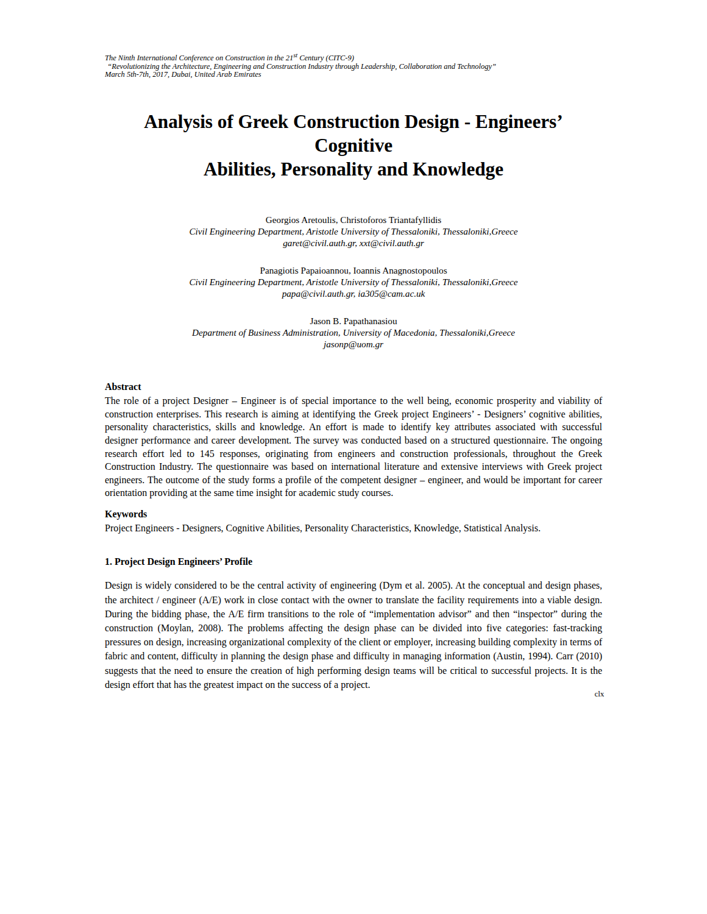The Ninth International Conference on Construction in the 21st Century (CITC-9) “Revolutionizing the Architecture, Engineering and Construction Industry through Leadership, Collaboration and Technology” March 5th-7th, 2017, Dubai, United Arab Emirates
Analysis of Greek Construction Design - Engineers’ Cognitive
Abilities, Personality and Knowledge
Georgios Aretoulis, Christoforos Triantafyllidis
Civil Engineering Department, Aristotle University of Thessaloniki, Thessaloniki,Greece
garet@civil.auth.gr, xxt@civil.auth.gr
Panagiotis Papaioannou, Ioannis Anagnostopoulos
Civil Engineering Department, Aristotle University of Thessaloniki, Thessaloniki,Greece
papa@civil.auth.gr, ia305@cam.ac.uk
Jason B. Papathanasiou
Department of Business Administration, University of Macedonia, Thessaloniki,Greece
jasonp@uom.gr
Abstract
The role of a project Designer – Engineer is of special importance to the well being, economic prosperity and viability of construction enterprises. This research is aiming at identifying the Greek project Engineers’ - Designers’ cognitive abilities, personality characteristics, skills and knowledge. An effort is made to identify key attributes associated with successful designer performance and career development. The survey was conducted based on a structured questionnaire. The ongoing research effort led to 145 responses, originating from engineers and construction professionals, throughout the Greek Construction Industry. The questionnaire was based on international literature and extensive interviews with Greek project engineers. The outcome of the study forms a profile of the competent designer – engineer, and would be important for career orientation providing at the same time insight for academic study courses.
Keywords
Project Engineers - Designers, Cognitive Abilities, Personality Characteristics, Knowledge, Statistical Analysis.
1. Project Design Engineers’ Profile
Design is widely considered to be the central activity of engineering (Dym et al. 2005). At the conceptual and design phases, the architect / engineer (A/E) work in close contact with the owner to translate the facility requirements into a viable design. During the bidding phase, the A/E firm transitions to the role of “implementation advisor” and then “inspector” during the construction (Moylan, 2008). The problems affecting the design phase can be divided into five categories: fast-tracking pressures on design, increasing organizational complexity of the client or employer, increasing building complexity in terms of fabric and content, difficulty in planning the design phase and difficulty in managing information (Austin, 1994). Carr (2010) suggests that the need to ensure the creation of high performing design teams will be critical to successful projects. It is the design effort that has the greatest impact on the success of a project.
clx